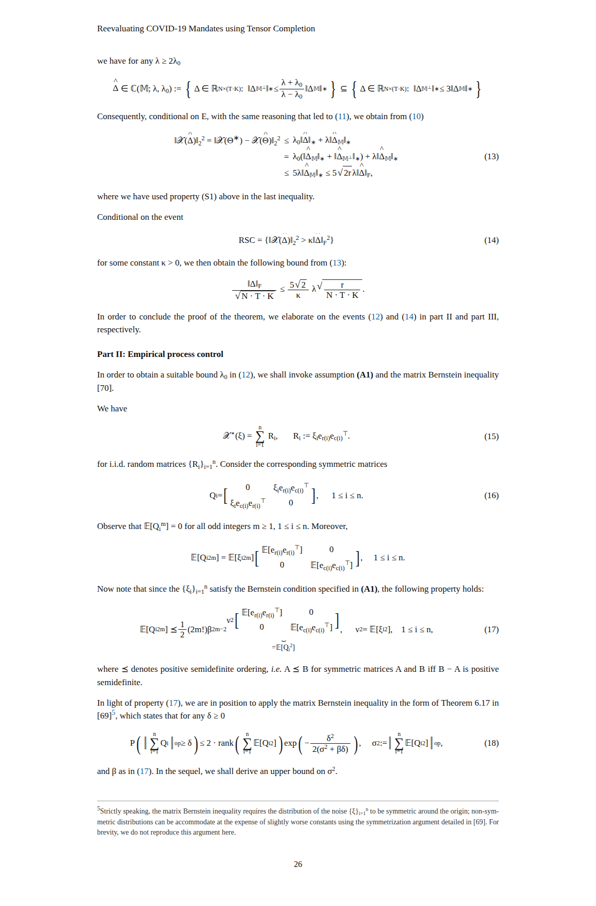Reevaluating COVID-19 Mandates using Tensor Completion
we have for any λ ≥ 2λ0
Δ ∈ ℂ(𝕄; λ, λ0) := { Δ ∈ ℝN×(T·K) : ‖Δ𝕄⊥‖∗ ≤ λ + λ0 λ − λ0 ‖Δ𝕄‖∗ } ⊆ { Δ ∈ ℝN×(T·K) : ‖Δ𝕄⊥‖∗ ≤ 3‖Δ𝕄‖∗ }
Consequently, conditional on E, with the same reasoning that led to (11), we obtain from (10)
| ‖𝒳( Δ )‖ 2 2 = ‖𝒳(Θ ∗ ) − 𝒳( Θ )‖ 2 2 | ≤ | λ 0 ‖ Δ ‖ ∗ + λ‖ Δ 𝕄 ‖ ∗ |
| | = | λ 0 (‖ Δ 𝕄 ‖ ∗ + ‖ Δ 𝕄 ⊥ ‖ ∗ ) + λ‖ Δ 𝕄 ‖ ∗ |
| | ≤ | 5λ‖ Δ 𝕄 ‖ ∗ ≤ 5 2r λ‖ Δ ‖ F , |
(13)
where we have used property (S1) above in the last inequality.
Conditional on the event
RSC = {‖𝒳(Δ)‖22 > κ‖Δ‖F 2}
(14)
for some constant κ > 0, we then obtain the following bound from (13):
‖Δ‖F N · T · K ≤ 52 κ λrN · T · K.
In order to conclude the proof of the theorem, we elaborate on the events (12) and (14) in part II and part III, respectively.
Part II: Empirical process control
In order to obtain a suitable bound λ0 in (12), we shall invoke assumption (A1) and the matrix Bernstein inequality [70].
We have
𝒳⋆(ξ) = n∑i=1 Ri, Ri := ξier(i) ec(i)⊤.
(15)
for i.i.d. random matrices {Ri}i=1 n. Consider the corresponding symmetric matrices
Qi = [ 0 ξier(i) ec(i)⊤ ξiec(i) er(i)⊤0 ], 1 ≤ i ≤ n.
(16)
Observe that 𝔼[Qim] = 0 for all odd integers m ≥ 1, 1 ≤ i ≤ n. Moreover,
𝔼[Qi 2m] = 𝔼[ξi 2m] [ 𝔼[er(i) er(i)⊤] 0 0 𝔼[ec(i) ec(i)⊤] ], 1 ≤ i ≤ n.
Now note that since the {ξi}i=1 n satisfy the Bernstein condition specified in (A1), the following property holds:
𝔼[Qi 2m] ⪯ 12 (2m!)β2m−2 ν2 [ 𝔼[er(i) er(i)⊤] 0 0 𝔼[ec(i) ec(i)⊤] ] ⏟ =𝔼[Qi 2] , ν2 = 𝔼[ξi 2], 1 ≤ i ≤ n,
(17)
where ⪯ denotes positive semidefinite ordering, i.e. A ⪯ B for symmetric matrices A and B iff B − A is positive semidefinite.
In light of property (17), we are in position to apply the matrix Bernstein inequality in the form of Theorem 6.17 in [69]5, which states that for any δ ≥ 0
P ( ‖ n∑i=1 Qi ‖op ≥ δ ) ≤ 2 · rank ( n∑i=1 𝔼[Qi 2] ) exp ( −δ22(σ2 + βδ) ), σ2 := ‖ n∑i=1 𝔼[Qi 2] ‖op,
(18)
and β as in (17). In the sequel, we shall derive an upper bound on σ2.
5Strictly speaking, the matrix Bernstein inequality requires the distribution of the noise {ξ}i=1 n to be symmetric around the origin; non-symmetric distributions can be accommodate at the expense of slightly worse constants using the symmetrization argument detailed in [69]. For brevity, we do not reproduce this argument here.
26